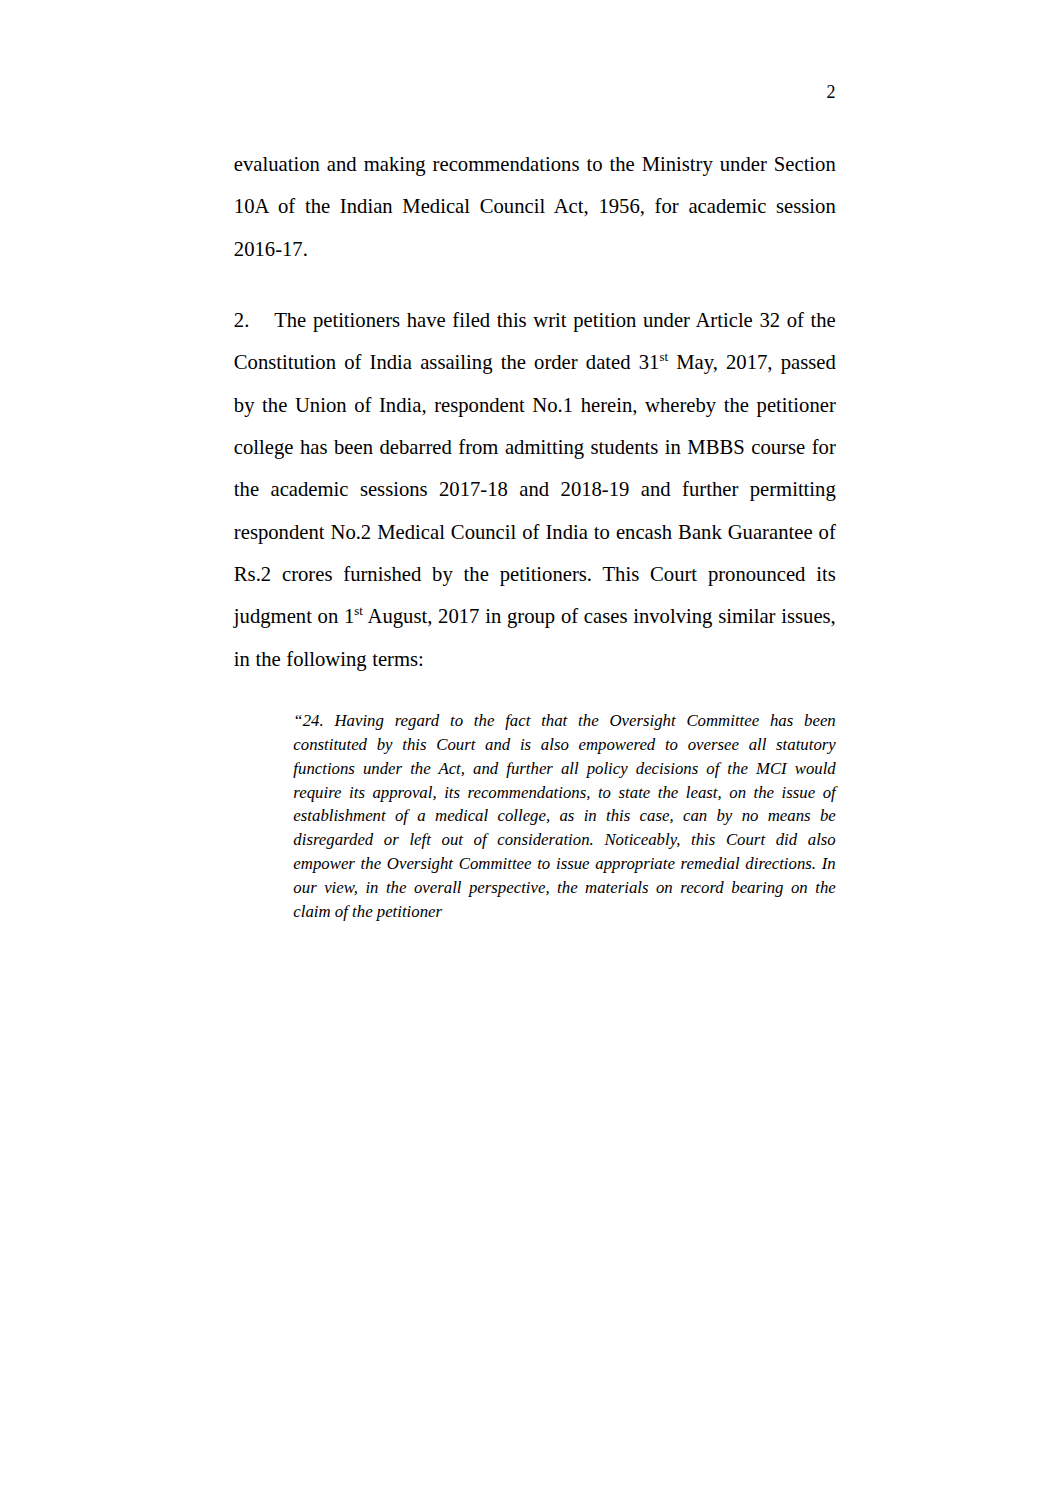2
evaluation and making recommendations to the Ministry under Section 10A of the Indian Medical Council Act, 1956, for academic session 2016-17.
2. The petitioners have filed this writ petition under Article 32 of the Constitution of India assailing the order dated 31st May, 2017, passed by the Union of India, respondent No.1 herein, whereby the petitioner college has been debarred from admitting students in MBBS course for the academic sessions 2017-18 and 2018-19 and further permitting respondent No.2 Medical Council of India to encash Bank Guarantee of Rs.2 crores furnished by the petitioners. This Court pronounced its judgment on 1st August, 2017 in group of cases involving similar issues, in the following terms:
“24. Having regard to the fact that the Oversight Committee has been constituted by this Court and is also empowered to oversee all statutory functions under the Act, and further all policy decisions of the MCI would require its approval, its recommendations, to state the least, on the issue of establishment of a medical college, as in this case, can by no means be disregarded or left out of consideration. Noticeably, this Court did also empower the Oversight Committee to issue appropriate remedial directions. In our view, in the overall perspective, the materials on record bearing on the claim of the petitioner